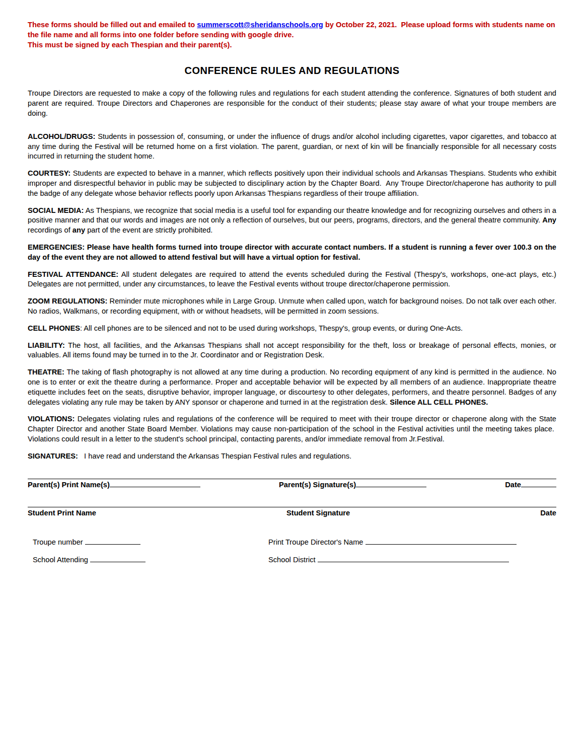These forms should be filled out and emailed to summerscott@sheridanschools.org by October 22, 2021. Please upload forms with students name on the file name and all forms into one folder before sending with google drive.
This must be signed by each Thespian and their parent(s).
CONFERENCE RULES AND REGULATIONS
Troupe Directors are requested to make a copy of the following rules and regulations for each student attending the conference. Signatures of both student and parent are required. Troupe Directors and Chaperones are responsible for the conduct of their students; please stay aware of what your troupe members are doing.
ALCOHOL/DRUGS: Students in possession of, consuming, or under the influence of drugs and/or alcohol including cigarettes, vapor cigarettes, and tobacco at any time during the Festival will be returned home on a first violation. The parent, guardian, or next of kin will be financially responsible for all necessary costs incurred in returning the student home.
COURTESY: Students are expected to behave in a manner, which reflects positively upon their individual schools and Arkansas Thespians. Students who exhibit improper and disrespectful behavior in public may be subjected to disciplinary action by the Chapter Board. Any Troupe Director/chaperone has authority to pull the badge of any delegate whose behavior reflects poorly upon Arkansas Thespians regardless of their troupe affiliation.
SOCIAL MEDIA: As Thespians, we recognize that social media is a useful tool for expanding our theatre knowledge and for recognizing ourselves and others in a positive manner and that our words and images are not only a reflection of ourselves, but our peers, programs, directors, and the general theatre community. Any recordings of any part of the event are strictly prohibited.
EMERGENCIES: Please have health forms turned into troupe director with accurate contact numbers. If a student is running a fever over 100.3 on the day of the event they are not allowed to attend festival but will have a virtual option for festival.
FESTIVAL ATTENDANCE: All student delegates are required to attend the events scheduled during the Festival (Thespy's, workshops, one-act plays, etc.) Delegates are not permitted, under any circumstances, to leave the Festival events without troupe director/chaperone permission.
ZOOM REGULATIONS: Reminder mute microphones while in Large Group. Unmute when called upon, watch for background noises. Do not talk over each other. No radios, Walkmans, or recording equipment, with or without headsets, will be permitted in zoom sessions.
CELL PHONES: All cell phones are to be silenced and not to be used during workshops, Thespy's, group events, or during One-Acts.
LIABILITY: The host, all facilities, and the Arkansas Thespians shall not accept responsibility for the theft, loss or breakage of personal effects, monies, or valuables. All items found may be turned in to the Jr. Coordinator and or Registration Desk.
THEATRE: The taking of flash photography is not allowed at any time during a production. No recording equipment of any kind is permitted in the audience. No one is to enter or exit the theatre during a performance. Proper and acceptable behavior will be expected by all members of an audience. Inappropriate theatre etiquette includes feet on the seats, disruptive behavior, improper language, or discourtesy to other delegates, performers, and theatre personnel. Badges of any delegates violating any rule may be taken by ANY sponsor or chaperone and turned in at the registration desk. Silence ALL CELL PHONES.
VIOLATIONS: Delegates violating rules and regulations of the conference will be required to meet with their troupe director or chaperone along with the State Chapter Director and another State Board Member. Violations may cause non-participation of the school in the Festival activities until the meeting takes place. Violations could result in a letter to the student's school principal, contacting parents, and/or immediate removal from Jr.Festival.
SIGNATURES: I have read and understand the Arkansas Thespian Festival rules and regulations.
Parent(s) Print Name(s) Parent(s) Signature(s) Date
Student Print Name Student Signature Date
Troupe number
Print Troupe Director's Name
School Attending
School District